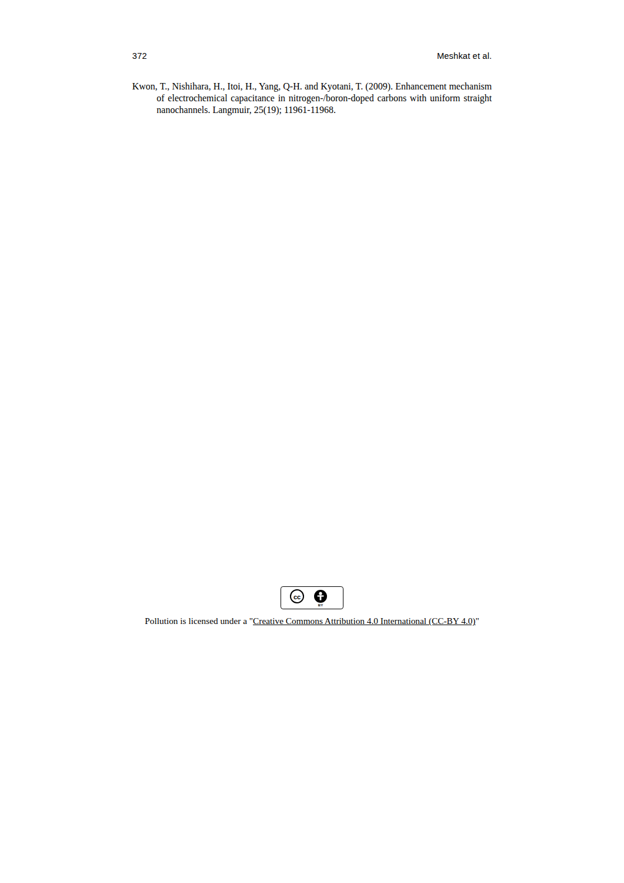372 Meshkat et al.
Kwon, T., Nishihara, H., Itoi, H., Yang, Q-H. and Kyotani, T. (2009). Enhancement mechanism of electrochemical capacitance in nitrogen-/boron-doped carbons with uniform straight nanochannels. Langmuir, 25(19); 11961-11968.
cc BY
Pollution is licensed under a "Creative Commons Attribution 4.0 International (CC-BY 4.0)"